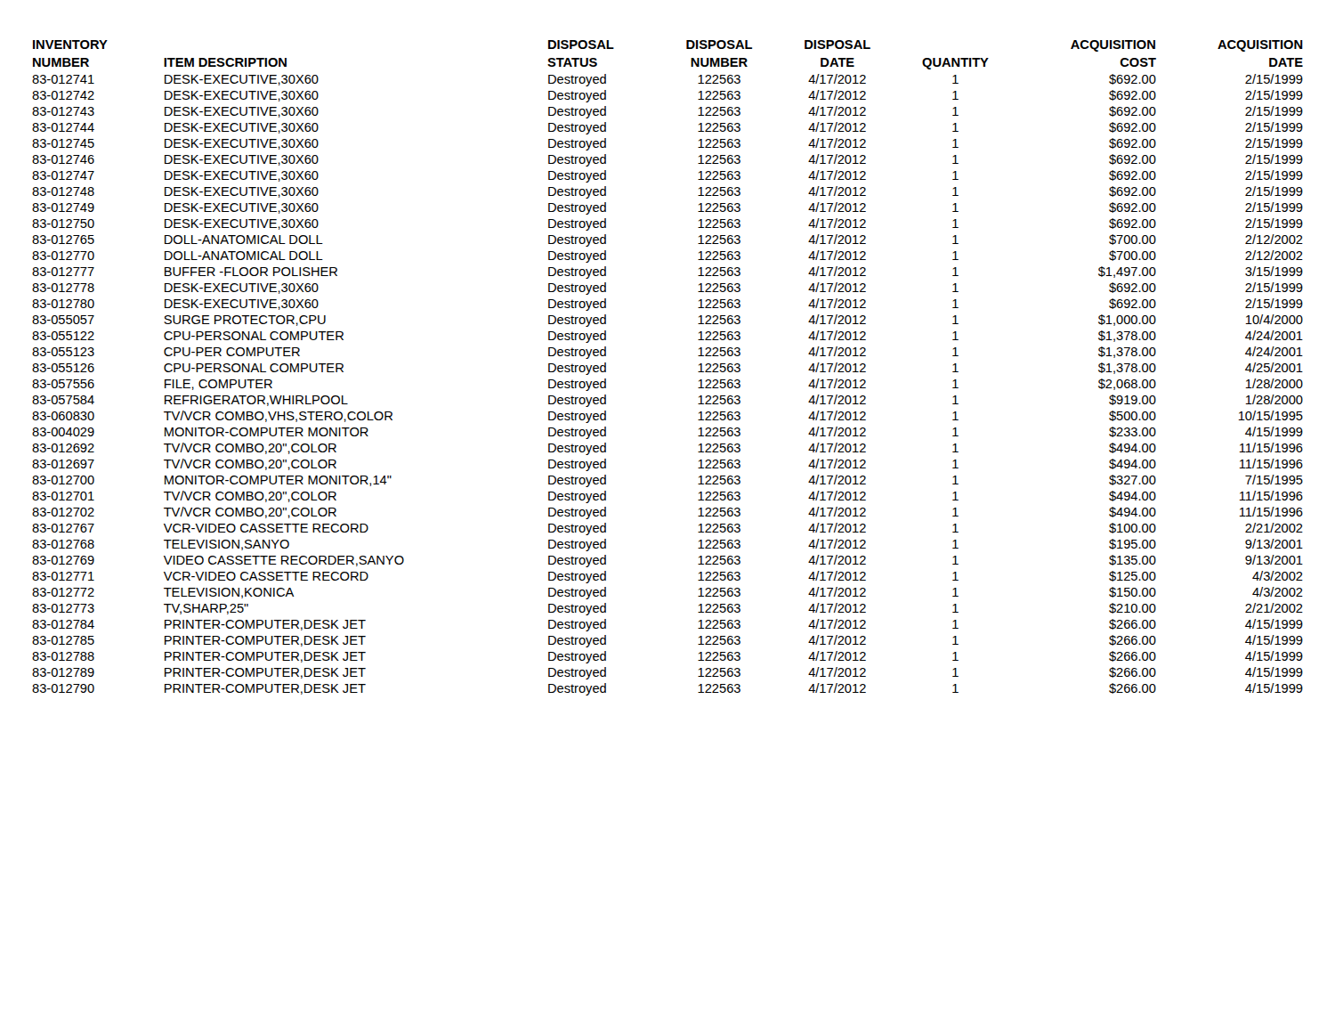| INVENTORY | | DISPOSAL | DISPOSAL | DISPOSAL | | ACQUISITION | ACQUISITION |
| --- | --- | --- | --- | --- | --- | --- | --- |
| NUMBER | ITEM DESCRIPTION | STATUS | NUMBER | DATE | QUANTITY | COST | DATE |
| 83-012741 | DESK-EXECUTIVE,30X60 | Destroyed | 122563 | 4/17/2012 | 1 | $692.00 | 2/15/1999 |
| 83-012742 | DESK-EXECUTIVE,30X60 | Destroyed | 122563 | 4/17/2012 | 1 | $692.00 | 2/15/1999 |
| 83-012743 | DESK-EXECUTIVE,30X60 | Destroyed | 122563 | 4/17/2012 | 1 | $692.00 | 2/15/1999 |
| 83-012744 | DESK-EXECUTIVE,30X60 | Destroyed | 122563 | 4/17/2012 | 1 | $692.00 | 2/15/1999 |
| 83-012745 | DESK-EXECUTIVE,30X60 | Destroyed | 122563 | 4/17/2012 | 1 | $692.00 | 2/15/1999 |
| 83-012746 | DESK-EXECUTIVE,30X60 | Destroyed | 122563 | 4/17/2012 | 1 | $692.00 | 2/15/1999 |
| 83-012747 | DESK-EXECUTIVE,30X60 | Destroyed | 122563 | 4/17/2012 | 1 | $692.00 | 2/15/1999 |
| 83-012748 | DESK-EXECUTIVE,30X60 | Destroyed | 122563 | 4/17/2012 | 1 | $692.00 | 2/15/1999 |
| 83-012749 | DESK-EXECUTIVE,30X60 | Destroyed | 122563 | 4/17/2012 | 1 | $692.00 | 2/15/1999 |
| 83-012750 | DESK-EXECUTIVE,30X60 | Destroyed | 122563 | 4/17/2012 | 1 | $692.00 | 2/15/1999 |
| 83-012765 | DOLL-ANATOMICAL DOLL | Destroyed | 122563 | 4/17/2012 | 1 | $700.00 | 2/12/2002 |
| 83-012770 | DOLL-ANATOMICAL DOLL | Destroyed | 122563 | 4/17/2012 | 1 | $700.00 | 2/12/2002 |
| 83-012777 | BUFFER -FLOOR POLISHER | Destroyed | 122563 | 4/17/2012 | 1 | $1,497.00 | 3/15/1999 |
| 83-012778 | DESK-EXECUTIVE,30X60 | Destroyed | 122563 | 4/17/2012 | 1 | $692.00 | 2/15/1999 |
| 83-012780 | DESK-EXECUTIVE,30X60 | Destroyed | 122563 | 4/17/2012 | 1 | $692.00 | 2/15/1999 |
| 83-055057 | SURGE PROTECTOR,CPU | Destroyed | 122563 | 4/17/2012 | 1 | $1,000.00 | 10/4/2000 |
| 83-055122 | CPU-PERSONAL COMPUTER | Destroyed | 122563 | 4/17/2012 | 1 | $1,378.00 | 4/24/2001 |
| 83-055123 | CPU-PER COMPUTER | Destroyed | 122563 | 4/17/2012 | 1 | $1,378.00 | 4/24/2001 |
| 83-055126 | CPU-PERSONAL COMPUTER | Destroyed | 122563 | 4/17/2012 | 1 | $1,378.00 | 4/25/2001 |
| 83-057556 | FILE, COMPUTER | Destroyed | 122563 | 4/17/2012 | 1 | $2,068.00 | 1/28/2000 |
| 83-057584 | REFRIGERATOR,WHIRLPOOL | Destroyed | 122563 | 4/17/2012 | 1 | $919.00 | 1/28/2000 |
| 83-060830 | TV/VCR COMBO,VHS,STERO,COLOR | Destroyed | 122563 | 4/17/2012 | 1 | $500.00 | 10/15/1995 |
| 83-004029 | MONITOR-COMPUTER MONITOR | Destroyed | 122563 | 4/17/2012 | 1 | $233.00 | 4/15/1999 |
| 83-012692 | TV/VCR COMBO,20",COLOR | Destroyed | 122563 | 4/17/2012 | 1 | $494.00 | 11/15/1996 |
| 83-012697 | TV/VCR COMBO,20",COLOR | Destroyed | 122563 | 4/17/2012 | 1 | $494.00 | 11/15/1996 |
| 83-012700 | MONITOR-COMPUTER MONITOR,14" | Destroyed | 122563 | 4/17/2012 | 1 | $327.00 | 7/15/1995 |
| 83-012701 | TV/VCR COMBO,20",COLOR | Destroyed | 122563 | 4/17/2012 | 1 | $494.00 | 11/15/1996 |
| 83-012702 | TV/VCR COMBO,20",COLOR | Destroyed | 122563 | 4/17/2012 | 1 | $494.00 | 11/15/1996 |
| 83-012767 | VCR-VIDEO CASSETTE RECORD | Destroyed | 122563 | 4/17/2012 | 1 | $100.00 | 2/21/2002 |
| 83-012768 | TELEVISION,SANYO | Destroyed | 122563 | 4/17/2012 | 1 | $195.00 | 9/13/2001 |
| 83-012769 | VIDEO CASSETTE RECORDER,SANYO | Destroyed | 122563 | 4/17/2012 | 1 | $135.00 | 9/13/2001 |
| 83-012771 | VCR-VIDEO CASSETTE RECORD | Destroyed | 122563 | 4/17/2012 | 1 | $125.00 | 4/3/2002 |
| 83-012772 | TELEVISION,KONICA | Destroyed | 122563 | 4/17/2012 | 1 | $150.00 | 4/3/2002 |
| 83-012773 | TV,SHARP,25" | Destroyed | 122563 | 4/17/2012 | 1 | $210.00 | 2/21/2002 |
| 83-012784 | PRINTER-COMPUTER,DESK JET | Destroyed | 122563 | 4/17/2012 | 1 | $266.00 | 4/15/1999 |
| 83-012785 | PRINTER-COMPUTER,DESK JET | Destroyed | 122563 | 4/17/2012 | 1 | $266.00 | 4/15/1999 |
| 83-012788 | PRINTER-COMPUTER,DESK JET | Destroyed | 122563 | 4/17/2012 | 1 | $266.00 | 4/15/1999 |
| 83-012789 | PRINTER-COMPUTER,DESK JET | Destroyed | 122563 | 4/17/2012 | 1 | $266.00 | 4/15/1999 |
| 83-012790 | PRINTER-COMPUTER,DESK JET | Destroyed | 122563 | 4/17/2012 | 1 | $266.00 | 4/15/1999 |